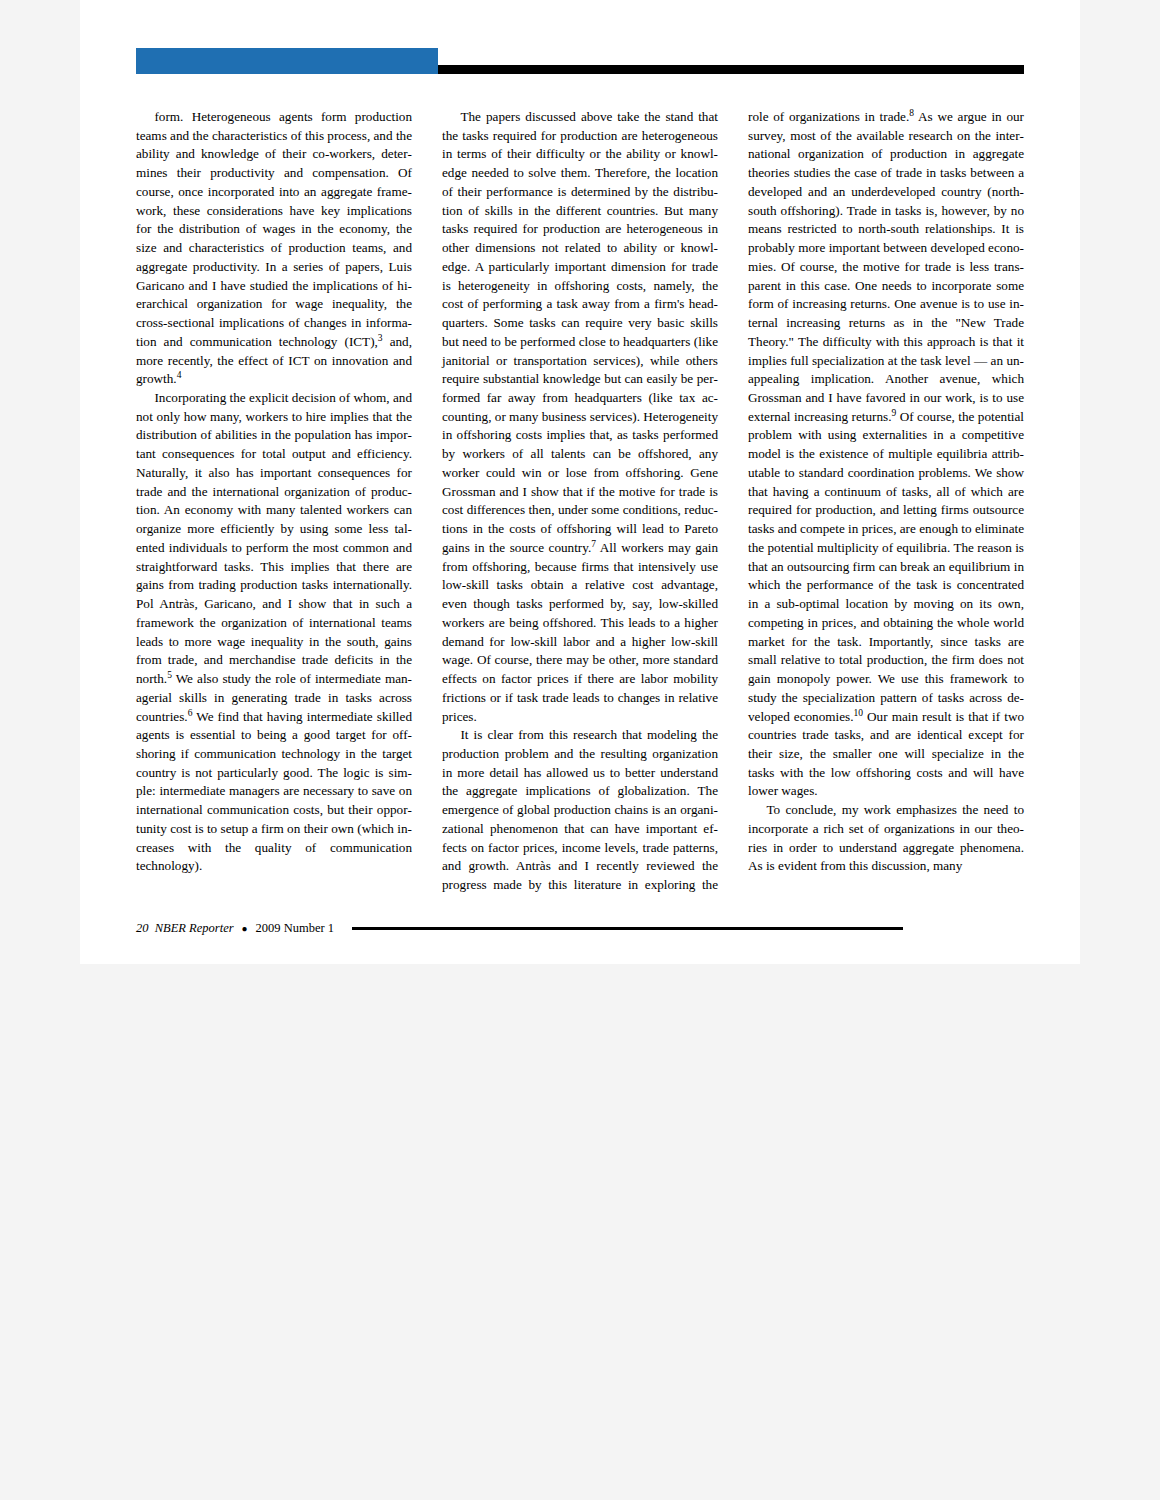form. Heterogeneous agents form production teams and the characteristics of this process, and the ability and knowledge of their co-workers, determines their productivity and compensation. Of course, once incorporated into an aggregate framework, these considerations have key implications for the distribution of wages in the economy, the size and characteristics of production teams, and aggregate productivity. In a series of papers, Luis Garicano and I have studied the implications of hierarchical organization for wage inequality, the cross-sectional implications of changes in information and communication technology (ICT),3 and, more recently, the effect of ICT on innovation and growth.4
Incorporating the explicit decision of whom, and not only how many, workers to hire implies that the distribution of abilities in the population has important consequences for total output and efficiency. Naturally, it also has important consequences for trade and the international organization of production. An economy with many talented workers can organize more efficiently by using some less talented individuals to perform the most common and straightforward tasks. This implies that there are gains from trading production tasks internationally. Pol Antràs, Garicano, and I show that in such a framework the organization of international teams leads to more wage inequality in the south, gains from trade, and merchandise trade deficits in the north.5 We also study the role of intermediate managerial skills in generating trade in tasks across countries.6 We find that having intermediate skilled agents is essential to being a good target for offshoring if communication technology in the target country is not particularly good. The logic is simple: intermediate managers are necessary to save on international communication costs, but their opportunity cost is to setup a firm on their own (which increases with the quality of communication technology).
The papers discussed above take the stand that the tasks required for production are heterogeneous in terms of their difficulty or the ability or knowledge needed to solve them. Therefore, the location of their performance is determined by the distribution of skills in the different countries. But many tasks required for production are heterogeneous in other dimensions not related to ability or knowledge. A particularly important dimension for trade is heterogeneity in offshoring costs, namely, the cost of performing a task away from a firm's headquarters. Some tasks can require very basic skills but need to be performed close to headquarters (like janitorial or transportation services), while others require substantial knowledge but can easily be performed far away from headquarters (like tax accounting, or many business services). Heterogeneity in offshoring costs implies that, as tasks performed by workers of all talents can be offshored, any worker could win or lose from offshoring. Gene Grossman and I show that if the motive for trade is cost differences then, under some conditions, reductions in the costs of offshoring will lead to Pareto gains in the source country.7 All workers may gain from offshoring, because firms that intensively use low-skill tasks obtain a relative cost advantage, even though tasks performed by, say, low-skilled workers are being offshored. This leads to a higher demand for low-skill labor and a higher low-skill wage. Of course, there may be other, more standard effects on factor prices if there are labor mobility frictions or if task trade leads to changes in relative prices.
It is clear from this research that modeling the production problem and the resulting organization in more detail has allowed us to better understand the aggregate implications of globalization. The emergence of global production chains is an organizational phenomenon that can have important effects on factor prices, income levels, trade patterns, and growth. Antràs and I recently reviewed the progress made by this literature in exploring the role of organizations in trade.8 As we argue in our survey, most of the available research on the international organization of production in aggregate theories studies the case of trade in tasks between a developed and an underdeveloped country (north-south offshoring). Trade in tasks is, however, by no means restricted to north-south relationships. It is probably more important between developed economies. Of course, the motive for trade is less transparent in this case. One needs to incorporate some form of increasing returns. One avenue is to use internal increasing returns as in the "New Trade Theory." The difficulty with this approach is that it implies full specialization at the task level — an unappealing implication. Another avenue, which Grossman and I have favored in our work, is to use external increasing returns.9 Of course, the potential problem with using externalities in a competitive model is the existence of multiple equilibria attributable to standard coordination problems. We show that having a continuum of tasks, all of which are required for production, and letting firms outsource tasks and compete in prices, are enough to eliminate the potential multiplicity of equilibria. The reason is that an outsourcing firm can break an equilibrium in which the performance of the task is concentrated in a sub-optimal location by moving on its own, competing in prices, and obtaining the whole world market for the task. Importantly, since tasks are small relative to total production, the firm does not gain monopoly power. We use this framework to study the specialization pattern of tasks across developed economies.10 Our main result is that if two countries trade tasks, and are identical except for their size, the smaller one will specialize in the tasks with the low offshoring costs and will have lower wages.
To conclude, my work emphasizes the need to incorporate a rich set of organizations in our theories in order to understand aggregate phenomena. As is evident from this discussion, many
20 NBER Reporter ● 2009 Number 1